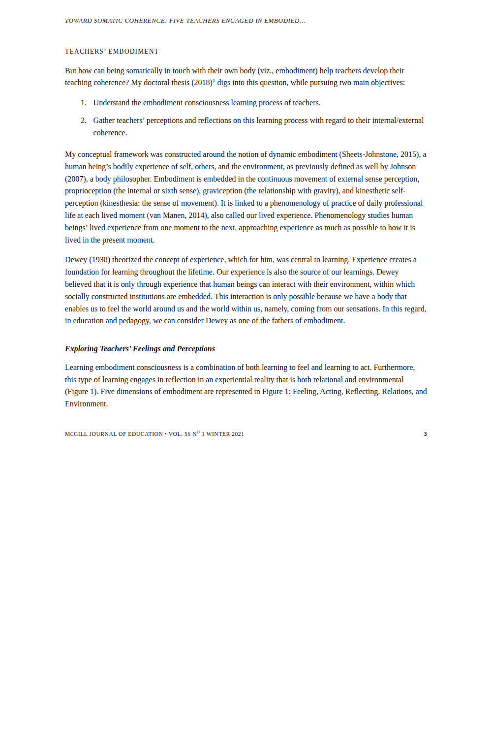TOWARD SOMATIC COHERENCE: FIVE TEACHERS ENGAGED IN EMBODIED…
Teachers’ Embodiment
But how can being somatically in touch with their own body (viz., embodiment) help teachers develop their teaching coherence? My doctoral thesis (2018)1 digs into this question, while pursuing two main objectives:
Understand the embodiment consciousness learning process of teachers.
Gather teachers’ perceptions and reflections on this learning process with regard to their internal/external coherence.
My conceptual framework was constructed around the notion of dynamic embodiment (Sheets-Johnstone, 2015), a human being’s bodily experience of self, others, and the environment, as previously defined as well by Johnson (2007), a body philosopher. Embodiment is embedded in the continuous movement of external sense perception, proprioception (the internal or sixth sense), graviception (the relationship with gravity), and kinesthetic self-perception (kinesthesia: the sense of movement). It is linked to a phenomenology of practice of daily professional life at each lived moment (van Manen, 2014), also called our lived experience. Phenomenology studies human beings’ lived experience from one moment to the next, approaching experience as much as possible to how it is lived in the present moment.
Dewey (1938) theorized the concept of experience, which for him, was central to learning. Experience creates a foundation for learning throughout the lifetime. Our experience is also the source of our learnings. Dewey believed that it is only through experience that human beings can interact with their environment, within which socially constructed institutions are embedded. This interaction is only possible because we have a body that enables us to feel the world around us and the world within us, namely, coming from our sensations. In this regard, in education and pedagogy, we can consider Dewey as one of the fathers of embodiment.
Exploring Teachers’ Feelings and Perceptions
Learning embodiment consciousness is a combination of both learning to feel and learning to act. Furthermore, this type of learning engages in reflection in an experiential reality that is both relational and environmental (Figure 1). Five dimensions of embodiment are represented in Figure 1: Feeling, Acting, Reflecting, Relations, and Environment.
Mc GILL JOURNAL OF EDUCATION • VOL. 56 No 1 WINTER 2021 3